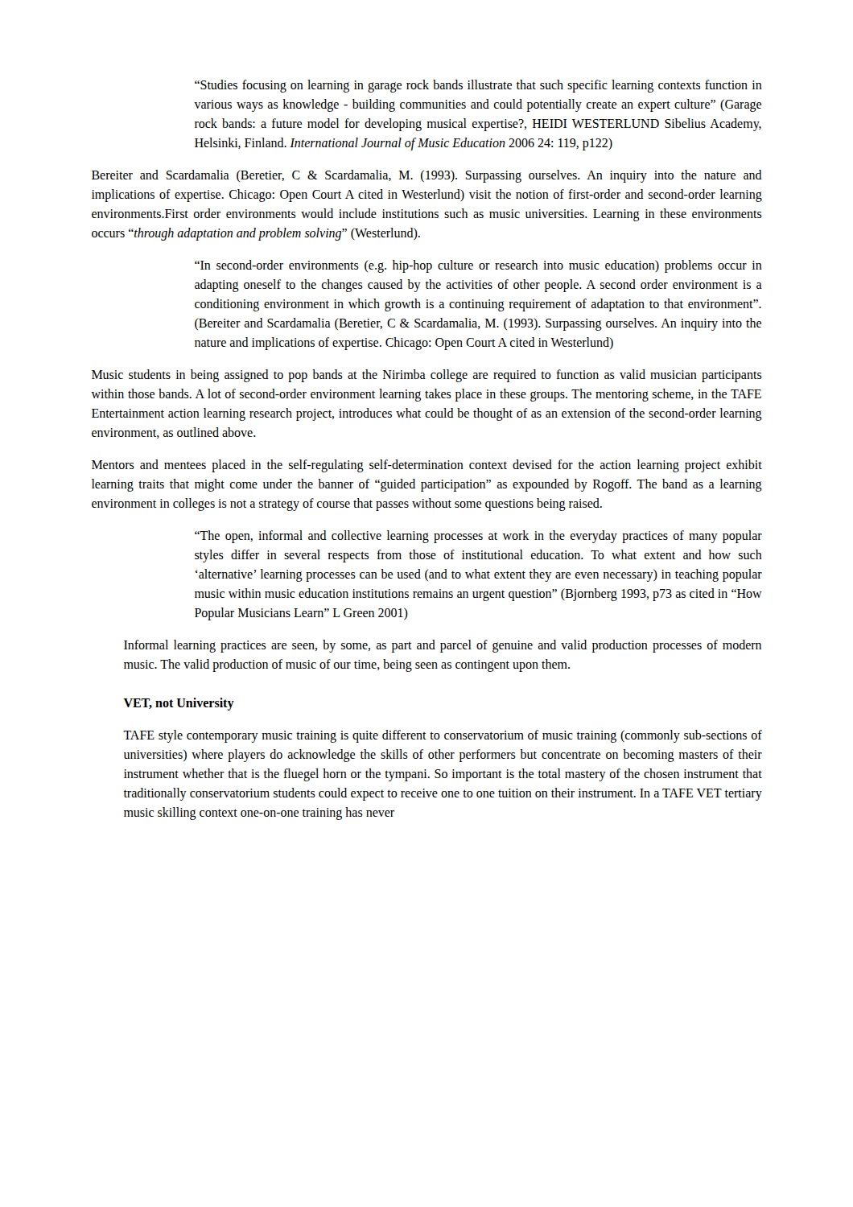“Studies focusing on learning in garage rock bands illustrate that such specific learning contexts function in various ways as knowledge - building communities and could potentially create an expert culture” (Garage rock bands: a future model for developing musical expertise?, HEIDI WESTERLUND Sibelius Academy, Helsinki, Finland. International Journal of Music Education 2006 24: 119, p122)
Bereiter and Scardamalia (Beretier, C & Scardamalia, M. (1993). Surpassing ourselves. An inquiry into the nature and implications of expertise. Chicago: Open Court A cited in Westerlund) visit the notion of first-order and second-order learning environments.First order environments would include institutions such as music universities. Learning in these environments occurs “through adaptation and problem solving” (Westerlund).
“In second-order environments (e.g. hip-hop culture or research into music education) problems occur in adapting oneself to the changes caused by the activities of other people. A second order environment is a conditioning environment in which growth is a continuing requirement of adaptation to that environment”. (Bereiter and Scardamalia (Beretier, C & Scardamalia, M. (1993). Surpassing ourselves. An inquiry into the nature and implications of expertise. Chicago: Open Court A cited in Westerlund)
Music students in being assigned to pop bands at the Nirimba college are required to function as valid musician participants within those bands. A lot of second-order environment learning takes place in these groups. The mentoring scheme, in the TAFE Entertainment action learning research project, introduces what could be thought of as an extension of the second-order learning environment, as outlined above.
Mentors and mentees placed in the self-regulating self-determination context devised for the action learning project exhibit learning traits that might come under the banner of “guided participation” as expounded by Rogoff. The band as a learning environment in colleges is not a strategy of course that passes without some questions being raised.
“The open, informal and collective learning processes at work in the everyday practices of many popular styles differ in several respects from those of institutional education. To what extent and how such ‘alternative’ learning processes can be used (and to what extent they are even necessary) in teaching popular music within music education institutions remains an urgent question” (Bjornberg 1993, p73 as cited in “How Popular Musicians Learn” L Green 2001)
Informal learning practices are seen, by some, as part and parcel of genuine and valid production processes of modern music. The valid production of music of our time, being seen as contingent upon them.
VET, not University
TAFE style contemporary music training is quite different to conservatorium of music training (commonly sub-sections of universities) where players do acknowledge the skills of other performers but concentrate on becoming masters of their instrument whether that is the fluegel horn or the tympani. So important is the total mastery of the chosen instrument that traditionally conservatorium students could expect to receive one to one tuition on their instrument. In a TAFE VET tertiary music skilling context one-on-one training has never